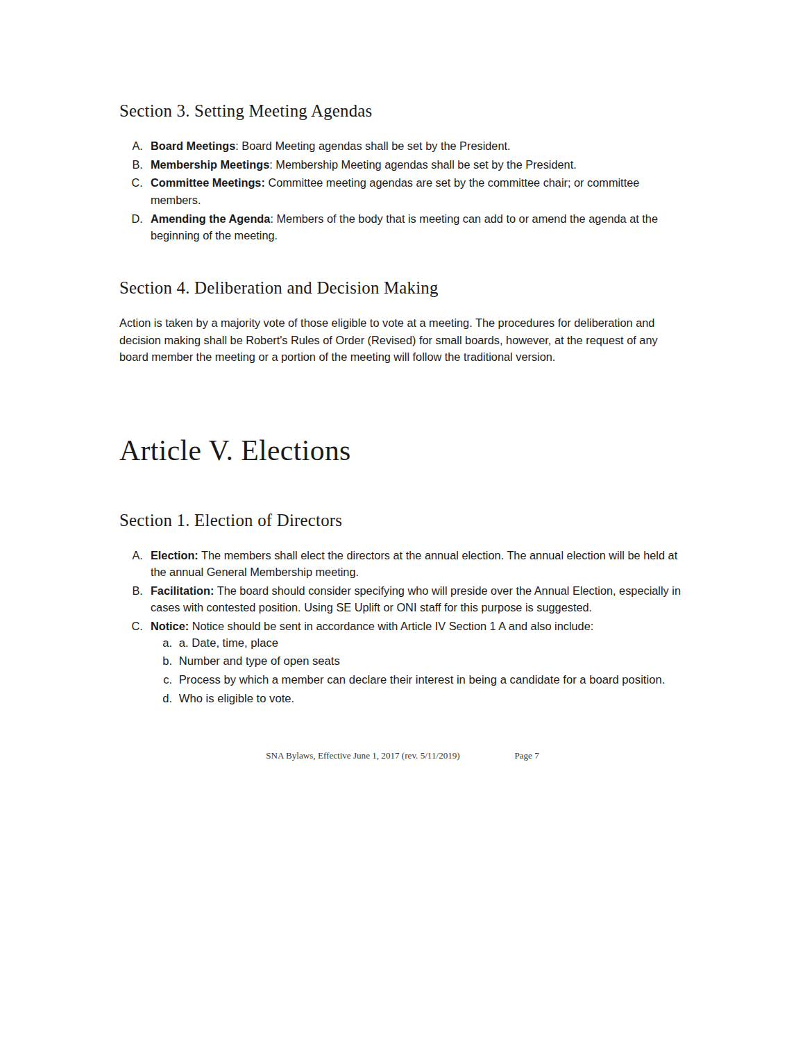Section 3. Setting Meeting Agendas
Board Meetings: Board Meeting agendas shall be set by the President.
Membership Meetings: Membership Meeting agendas shall be set by the President.
Committee Meetings: Committee meeting agendas are set by the committee chair; or committee members.
Amending the Agenda: Members of the body that is meeting can add to or amend the agenda at the beginning of the meeting.
Section 4. Deliberation and Decision Making
Action is taken by a majority vote of those eligible to vote at a meeting. The procedures for deliberation and decision making shall be Robert's Rules of Order (Revised) for small boards, however, at the request of any board member the meeting or a portion of the meeting will follow the traditional version.
Article V. Elections
Section 1. Election of Directors
Election: The members shall elect the directors at the annual election. The annual election will be held at the annual General Membership meeting.
Facilitation: The board should consider specifying who will preside over the Annual Election, especially in cases with contested position. Using SE Uplift or ONI staff for this purpose is suggested.
Notice: Notice should be sent in accordance with Article IV Section 1 A and also include:
a. Date, time, place
Number and type of open seats
Process by which a member can declare their interest in being a candidate for a board position.
Who is eligible to vote.
SNA Bylaws, Effective June 1, 2017 (rev. 5/11/2019)Page 7